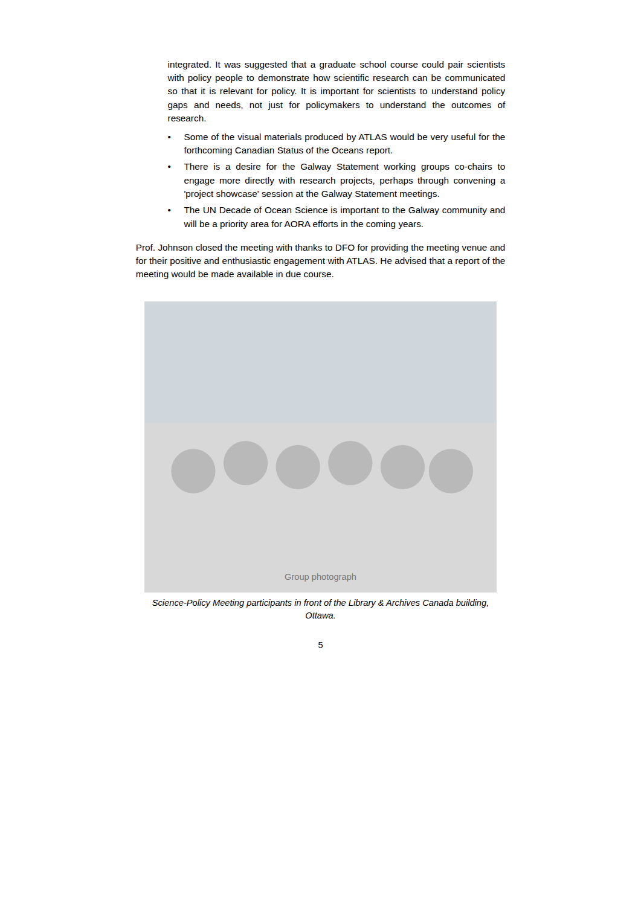integrated. It was suggested that a graduate school course could pair scientists with policy people to demonstrate how scientific research can be communicated so that it is relevant for policy. It is important for scientists to understand policy gaps and needs, not just for policymakers to understand the outcomes of research.
Some of the visual materials produced by ATLAS would be very useful for the forthcoming Canadian Status of the Oceans report.
There is a desire for the Galway Statement working groups co-chairs to engage more directly with research projects, perhaps through convening a 'project showcase' session at the Galway Statement meetings.
The UN Decade of Ocean Science is important to the Galway community and will be a priority area for AORA efforts in the coming years.
Prof. Johnson closed the meeting with thanks to DFO for providing the meeting venue and for their positive and enthusiastic engagement with ATLAS. He advised that a report of the meeting would be made available in due course.
Science-Policy Meeting participants in front of the Library & Archives Canada building, Ottawa.
5